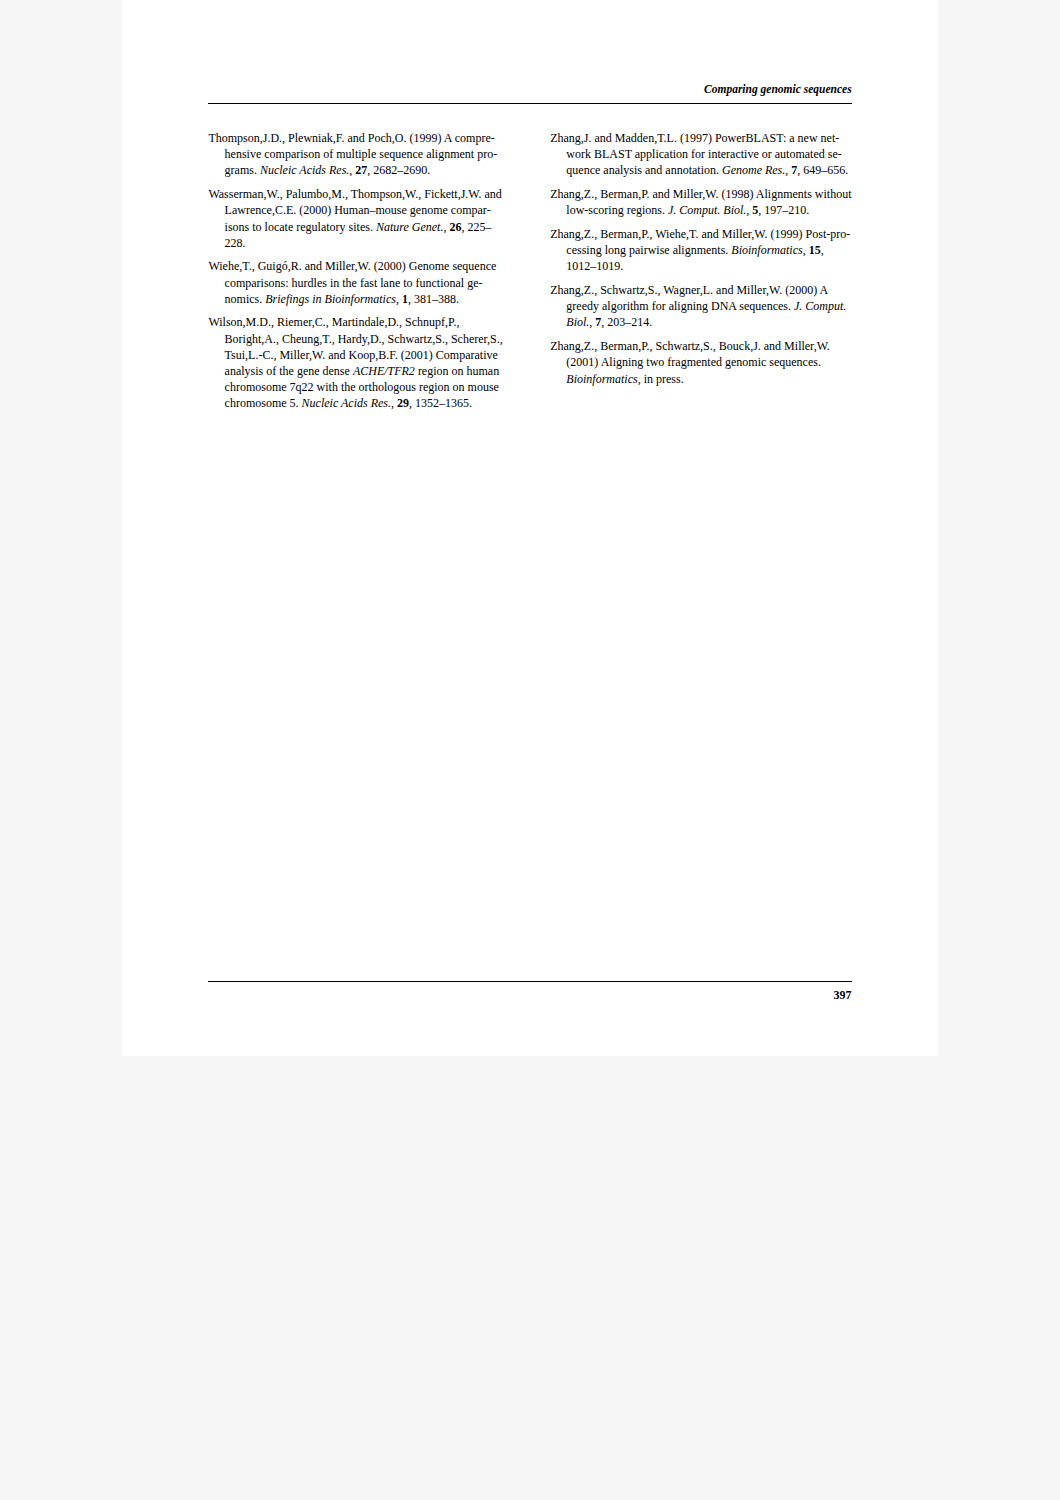Comparing genomic sequences
Thompson,J.D., Plewniak,F. and Poch,O. (1999) A comprehensive comparison of multiple sequence alignment programs. Nucleic Acids Res., 27, 2682–2690.
Wasserman,W., Palumbo,M., Thompson,W., Fickett,J.W. and Lawrence,C.E. (2000) Human–mouse genome comparisons to locate regulatory sites. Nature Genet., 26, 225–228.
Wiehe,T., Guigó,R. and Miller,W. (2000) Genome sequence comparisons: hurdles in the fast lane to functional genomics. Briefings in Bioinformatics, 1, 381–388.
Wilson,M.D., Riemer,C., Martindale,D., Schnupf,P., Boright,A., Cheung,T., Hardy,D., Schwartz,S., Scherer,S., Tsui,L.-C., Miller,W. and Koop,B.F. (2001) Comparative analysis of the gene dense ACHE/TFR2 region on human chromosome 7q22 with the orthologous region on mouse chromosome 5. Nucleic Acids Res., 29, 1352–1365.
Zhang,J. and Madden,T.L. (1997) PowerBLAST: a new network BLAST application for interactive or automated sequence analysis and annotation. Genome Res., 7, 649–656.
Zhang,Z., Berman,P. and Miller,W. (1998) Alignments without low-scoring regions. J. Comput. Biol., 5, 197–210.
Zhang,Z., Berman,P., Wiehe,T. and Miller,W. (1999) Post-processing long pairwise alignments. Bioinformatics, 15, 1012–1019.
Zhang,Z., Schwartz,S., Wagner,L. and Miller,W. (2000) A greedy algorithm for aligning DNA sequences. J. Comput. Biol., 7, 203–214.
Zhang,Z., Berman,P., Schwartz,S., Bouck,J. and Miller,W. (2001) Aligning two fragmented genomic sequences. Bioinformatics, in press.
397